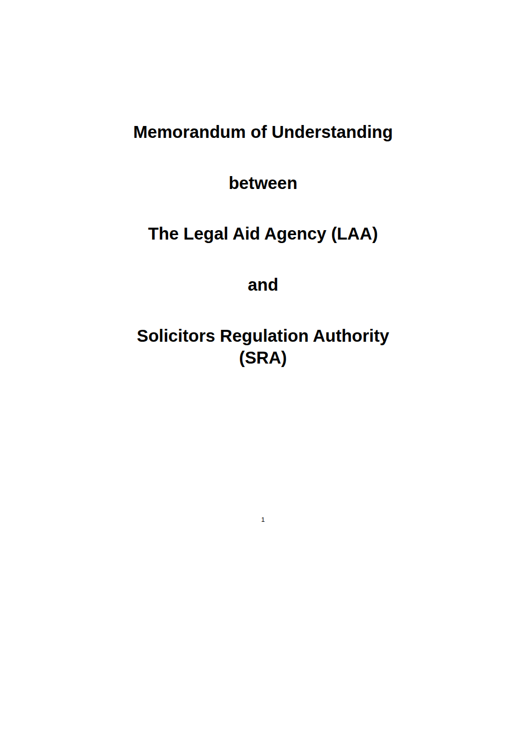Memorandum of Understanding
between
The Legal Aid Agency (LAA)
and
Solicitors Regulation Authority (SRA)
1